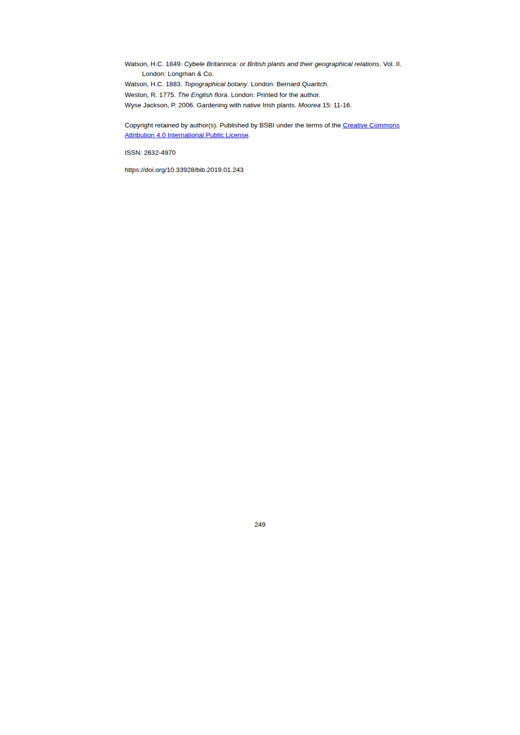Watson, H.C. 1849. Cybele Britannica: or British plants and their geographical relations. Vol. II. London: Longman & Co.
Watson, H.C. 1883. Topographical botany. London: Bernard Quaritch.
Weston, R. 1775. The English flora. London: Printed for the author.
Wyse Jackson, P. 2006. Gardening with native Irish plants. Moorea 15: 11-16.
Copyright retained by author(s). Published by BSBI under the terms of the Creative Commons Attribution 4.0 International Public License.
ISSN: 2632-4970
https://doi.org/10.33928/bib.2019.01.243
249